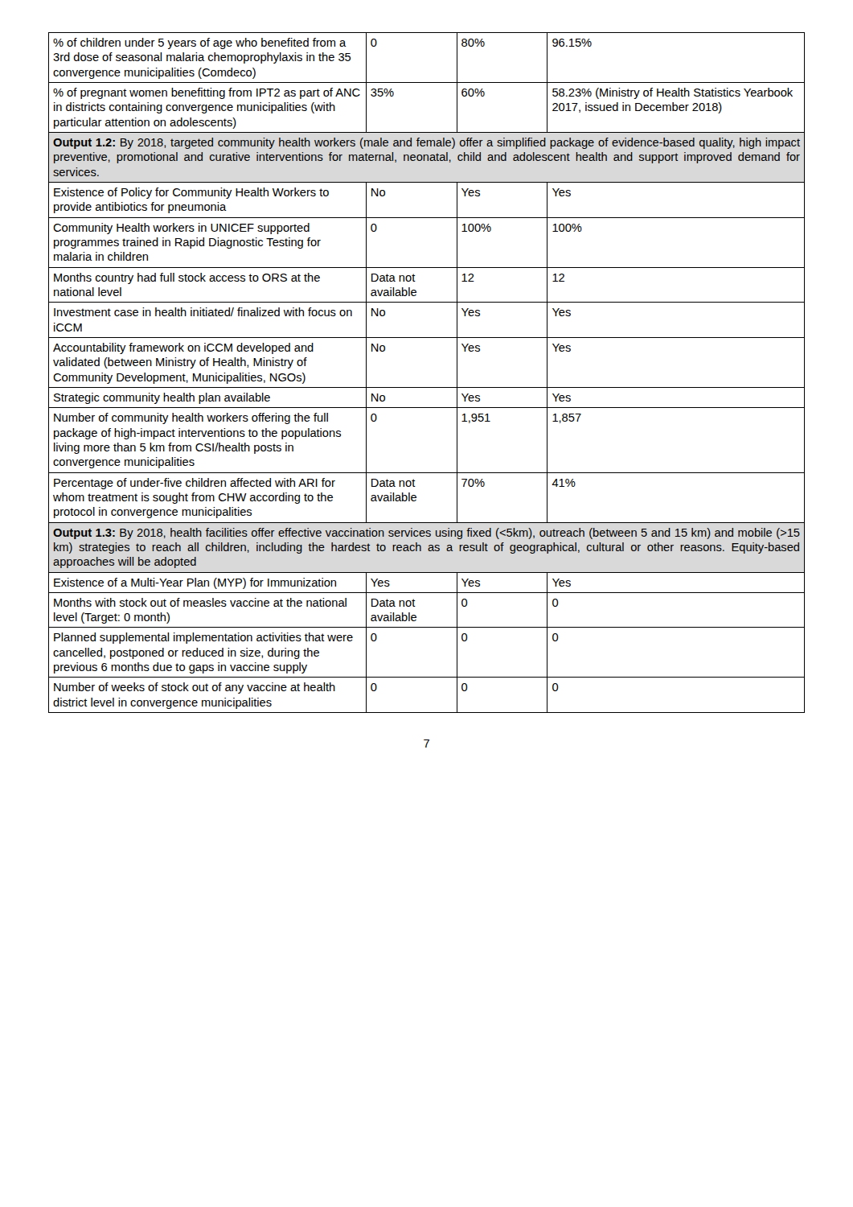| % of children under 5 years of age who benefited from a 3rd dose of seasonal malaria chemoprophylaxis in the 35 convergence municipalities (Comdeco) | 0 | 80% | 96.15% |
| % of pregnant women benefitting from IPT2 as part of ANC in districts containing convergence municipalities (with particular attention on adolescents) | 35% | 60% | 58.23% (Ministry of Health Statistics Yearbook 2017, issued in December 2018) |
| Output 1.2: By 2018, targeted community health workers (male and female) offer a simplified package of evidence-based quality, high impact preventive, promotional and curative interventions for maternal, neonatal, child and adolescent health and support improved demand for services. |
| Existence of Policy for Community Health Workers to provide antibiotics for pneumonia | No | Yes | Yes |
| Community Health workers in UNICEF supported programmes trained in Rapid Diagnostic Testing for malaria in children | 0 | 100% | 100% |
| Months country had full stock access to ORS at the national level | Data not available | 12 | 12 |
| Investment case in health initiated/ finalized with focus on iCCM | No | Yes | Yes |
| Accountability framework on iCCM developed and validated (between Ministry of Health, Ministry of Community Development, Municipalities, NGOs) | No | Yes | Yes |
| Strategic community health plan available | No | Yes | Yes |
| Number of community health workers offering the full package of high-impact interventions to the populations living more than 5 km from CSI/health posts in convergence municipalities | 0 | 1,951 | 1,857 |
| Percentage of under-five children affected with ARI for whom treatment is sought from CHW according to the protocol in convergence municipalities | Data not available | 70% | 41% |
| Output 1.3: By 2018, health facilities offer effective vaccination services using fixed (<5km), outreach (between 5 and 15 km) and mobile (>15 km) strategies to reach all children, including the hardest to reach as a result of geographical, cultural or other reasons. Equity-based approaches will be adopted |
| Existence of a Multi-Year Plan (MYP) for Immunization | Yes | Yes | Yes |
| Months with stock out of measles vaccine at the national level (Target: 0 month) | Data not available | 0 | 0 |
| Planned supplemental implementation activities that were cancelled, postponed or reduced in size, during the previous 6 months due to gaps in vaccine supply | 0 | 0 | 0 |
| Number of weeks of stock out of any vaccine at health district level in convergence municipalities | 0 | 0 | 0 |
7